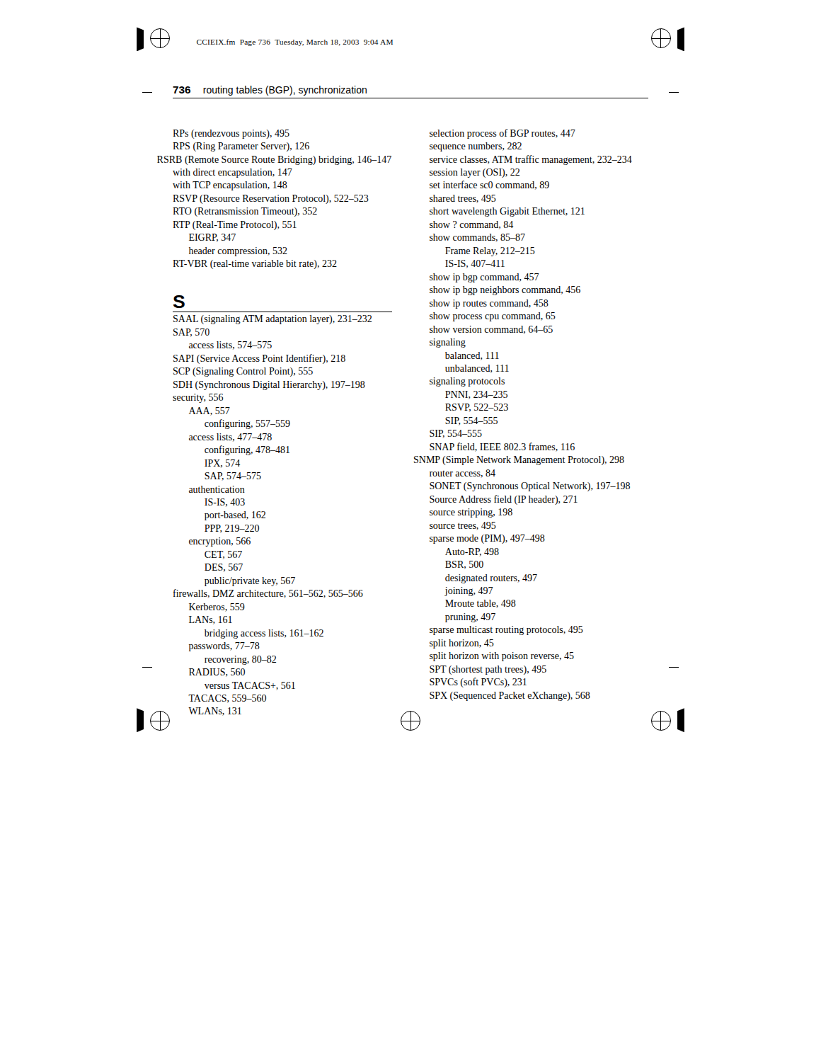CCIEIX.fm Page 736 Tuesday, March 18, 2003 9:04 AM
736 routing tables (BGP), synchronization
RPs (rendezvous points), 495
RPS (Ring Parameter Server), 126
RSRB (Remote Source Route Bridging) bridging, 146–147
with direct encapsulation, 147
with TCP encapsulation, 148
RSVP (Resource Reservation Protocol), 522–523
RTO (Retransmission Timeout), 352
RTP (Real-Time Protocol), 551
EIGRP, 347
header compression, 532
RT-VBR (real-time variable bit rate), 232
S
SAAL (signaling ATM adaptation layer), 231–232
SAP, 570
access lists, 574–575
SAPI (Service Access Point Identifier), 218
SCP (Signaling Control Point), 555
SDH (Synchronous Digital Hierarchy), 197–198
security, 556
AAA, 557
configuring, 557–559
access lists, 477–478
configuring, 478–481
IPX, 574
SAP, 574–575
authentication
IS-IS, 403
port-based, 162
PPP, 219–220
encryption, 566
CET, 567
DES, 567
public/private key, 567
firewalls, DMZ architecture, 561–562, 565–566
Kerberos, 559
LANs, 161
bridging access lists, 161–162
passwords, 77–78
recovering, 80–82
RADIUS, 560
versus TACACS+, 561
TACACS, 559–560
WLANs, 131
selection process of BGP routes, 447
sequence numbers, 282
service classes, ATM traffic management, 232–234
session layer (OSI), 22
set interface sc0 command, 89
shared trees, 495
short wavelength Gigabit Ethernet, 121
show ? command, 84
show commands, 85–87
Frame Relay, 212–215
IS-IS, 407–411
show ip bgp command, 457
show ip bgp neighbors command, 456
show ip routes command, 458
show process cpu command, 65
show version command, 64–65
signaling
balanced, 111
unbalanced, 111
signaling protocols
PNNI, 234–235
RSVP, 522–523
SIP, 554–555
SIP, 554–555
SNAP field, IEEE 802.3 frames, 116
SNMP (Simple Network Management Protocol), 298
router access, 84
SONET (Synchronous Optical Network), 197–198
Source Address field (IP header), 271
source stripping, 198
source trees, 495
sparse mode (PIM), 497–498
Auto-RP, 498
BSR, 500
designated routers, 497
joining, 497
Mroute table, 498
pruning, 497
sparse multicast routing protocols, 495
split horizon, 45
split horizon with poison reverse, 45
SPT (shortest path trees), 495
SPVCs (soft PVCs), 231
SPX (Sequenced Packet eXchange), 568